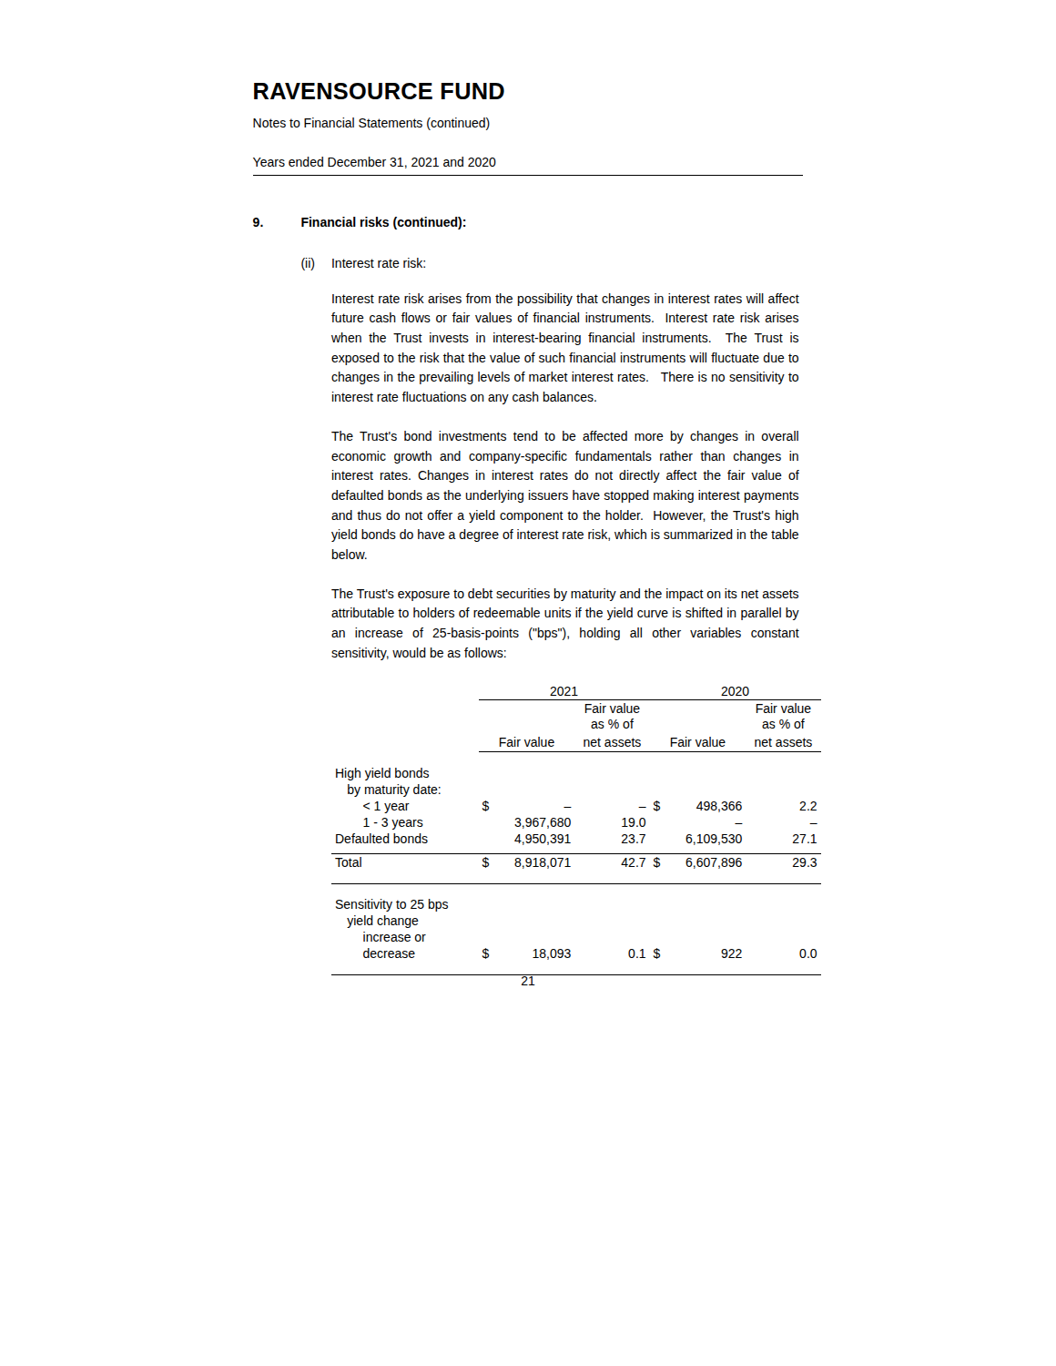RAVENSOURCE FUND
Notes to Financial Statements (continued)
Years ended December 31, 2021 and 2020
9. Financial risks (continued):
(ii) Interest rate risk:
Interest rate risk arises from the possibility that changes in interest rates will affect future cash flows or fair values of financial instruments. Interest rate risk arises when the Trust invests in interest-bearing financial instruments. The Trust is exposed to the risk that the value of such financial instruments will fluctuate due to changes in the prevailing levels of market interest rates. There is no sensitivity to interest rate fluctuations on any cash balances.
The Trust's bond investments tend to be affected more by changes in overall economic growth and company-specific fundamentals rather than changes in interest rates. Changes in interest rates do not directly affect the fair value of defaulted bonds as the underlying issuers have stopped making interest payments and thus do not offer a yield component to the holder. However, the Trust's high yield bonds do have a degree of interest rate risk, which is summarized in the table below.
The Trust's exposure to debt securities by maturity and the impact on its net assets attributable to holders of redeemable units if the yield curve is shifted in parallel by an increase of 25-basis-points ("bps"), holding all other variables constant sensitivity, would be as follows:
| | 2021 | 2020 |
| | | Fair value as % of | | Fair value as % of |
| | Fair value | net assets | Fair value | net assets |
| High yield bonds | |
| by maturity date: | |
| < 1 year | $ | – | – | $ | 498,366 | 2.2 |
| 1 - 3 years | | 3,967,680 | 19.0 | | – | – |
| Defaulted bonds | | 4,950,391 | 23.7 | | 6,109,530 | 27.1 |
| Total | $ | 8,918,071 | 42.7 | $ | 6,607,896 | 29.3 |
| Sensitivity to 25 bps | |
| yield change | |
| increase or | |
| decrease | $ | 18,093 | 0.1 | $ | 922 | 0.0 |
21